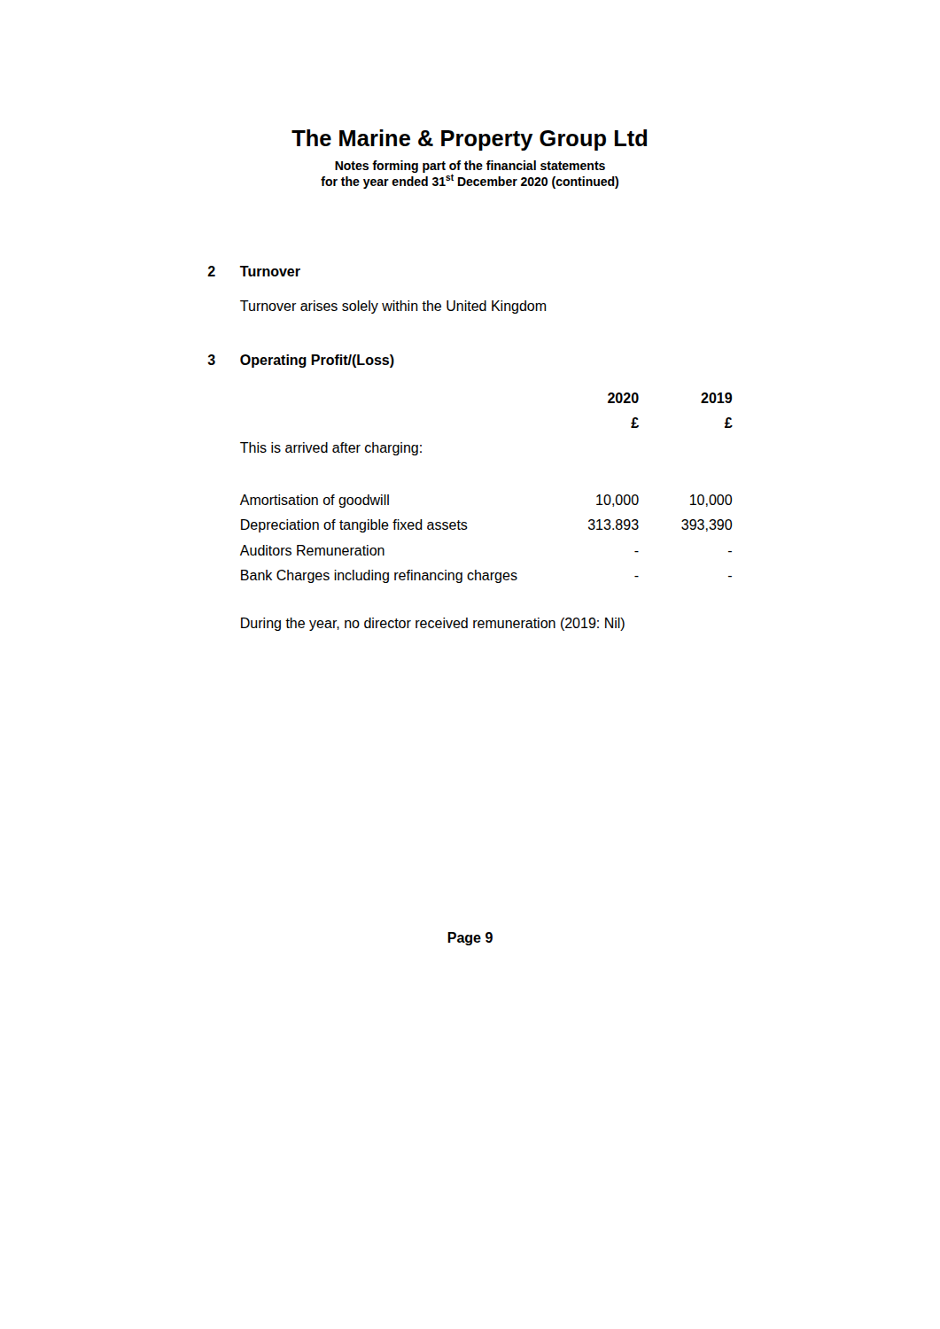The Marine & Property Group Ltd
Notes forming part of the financial statements
for the year ended 31st December 2020 (continued)
2 Turnover
Turnover arises solely within the United Kingdom
3 Operating Profit/(Loss)
| | 2020 | 2019 |
| --- | --- | --- |
| | £ | £ |
| This is arrived after charging: | | |
| Amortisation of goodwill | 10,000 | 10,000 |
| Depreciation of tangible fixed assets | 313.893 | 393,390 |
| Auditors Remuneration | - | - |
| Bank Charges including refinancing charges | - | - |
During the year, no director received remuneration (2019: Nil)
Page 9